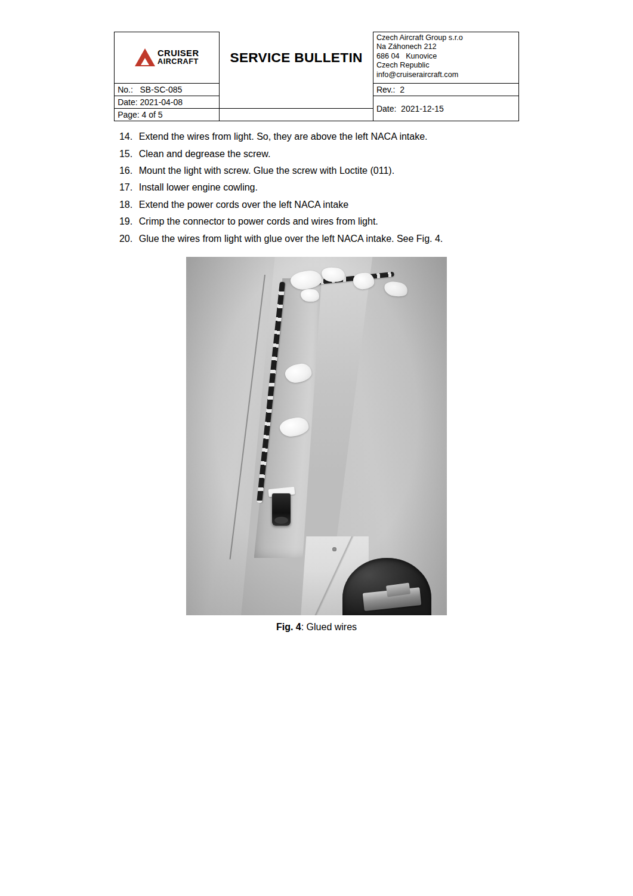| CRUISER AIRCRAFT | SERVICE BULLETIN | Czech Aircraft Group s.r.o Na Záhonech 212 686 04 Kunovice Czech Republic info@cruiseraircraft.com |
| No.: SB-SC-085 | | Rev.: 2 |
| Date: 2021-04-08 | | Date: 2021-12-15 |
| Page: 4 of 5 | |
Extend the wires from light. So, they are above the left NACA intake.
Clean and degrease the screw.
Mount the light with screw. Glue the screw with Loctite (011).
Install lower engine cowling.
Extend the power cords over the left NACA intake
Crimp the connector to power cords and wires from light.
Glue the wires from light with glue over the left NACA intake. See Fig. 4.
Fig. 4: Glued wires